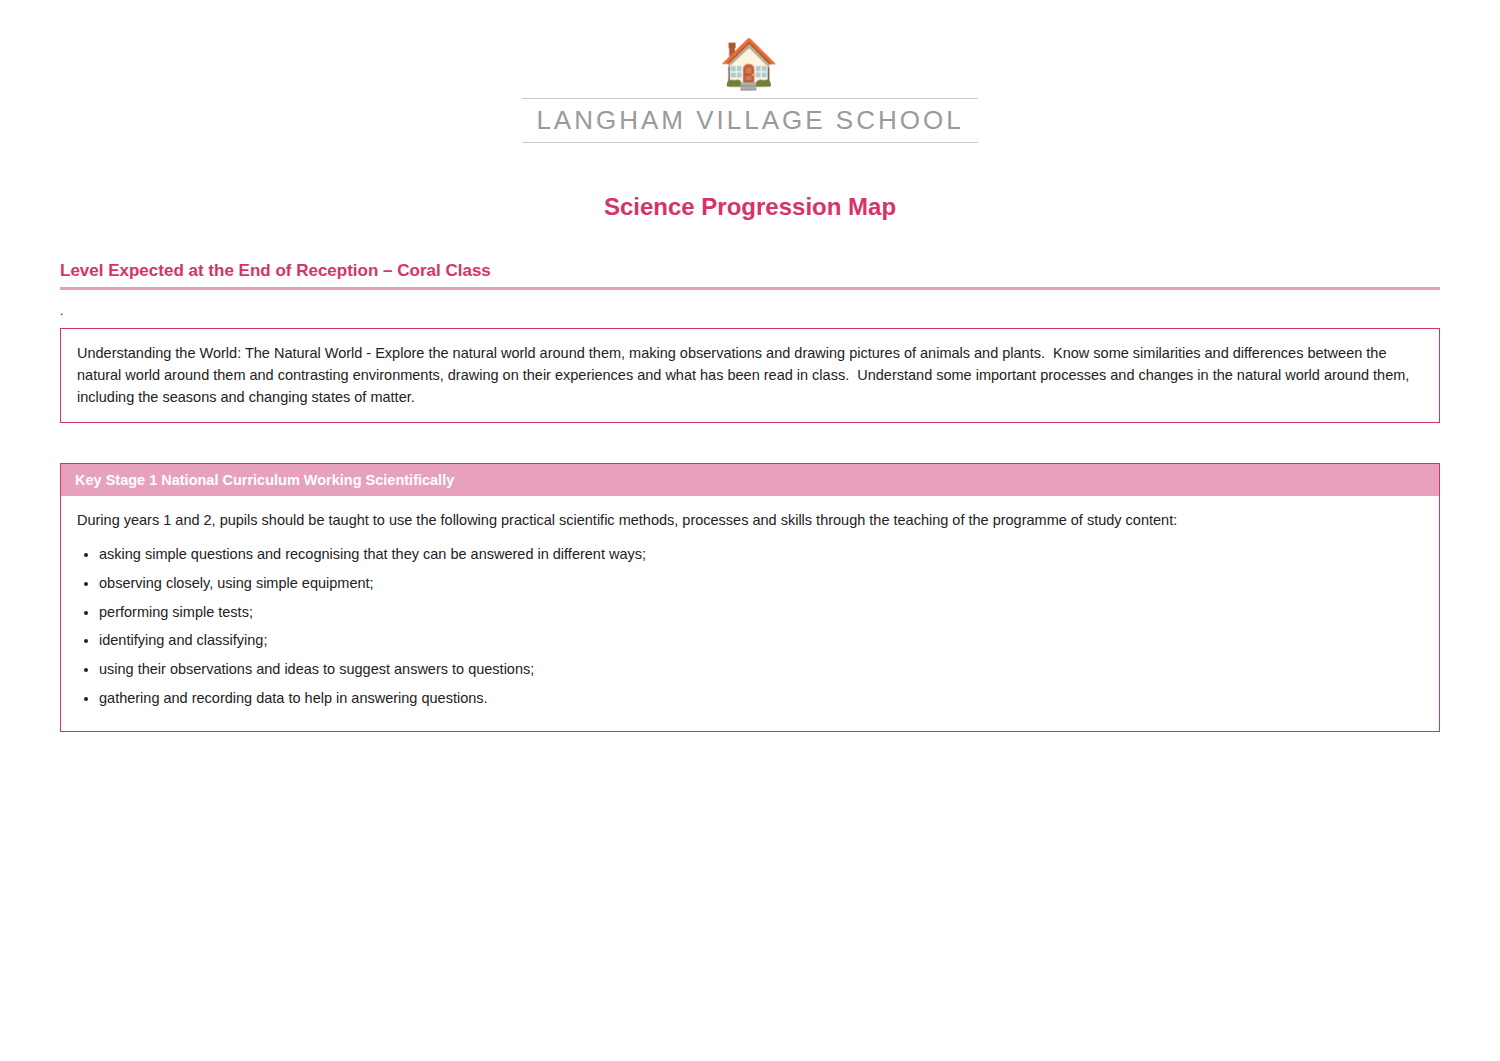🏠
LANGHAM VILLAGE SCHOOL
Science Progression Map
Level Expected at the End of Reception – Coral Class
.
Understanding the World: The Natural World - Explore the natural world around them, making observations and drawing pictures of animals and plants. Know some similarities and differences between the natural world around them and contrasting environments, drawing on their experiences and what has been read in class. Understand some important processes and changes in the natural world around them, including the seasons and changing states of matter.
Key Stage 1 National Curriculum Working Scientifically
During years 1 and 2, pupils should be taught to use the following practical scientific methods, processes and skills through the teaching of the programme of study content:
asking simple questions and recognising that they can be answered in different ways;
observing closely, using simple equipment;
performing simple tests;
identifying and classifying;
using their observations and ideas to suggest answers to questions;
gathering and recording data to help in answering questions.